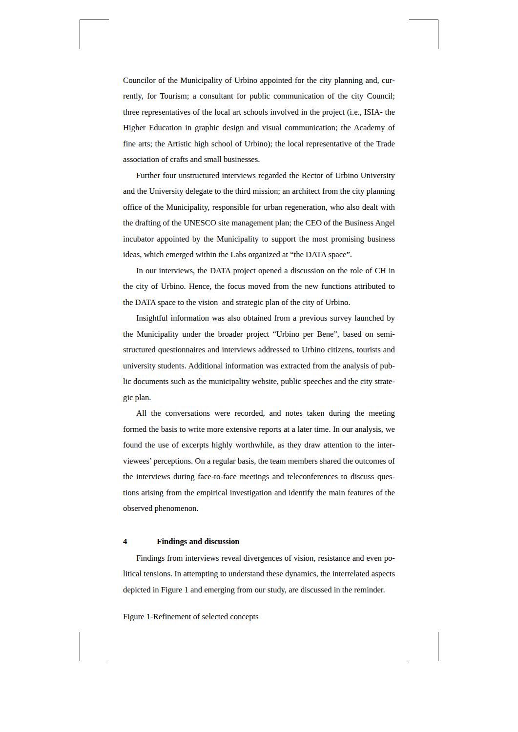Councilor of the Municipality of Urbino appointed for the city planning and, currently, for Tourism; a consultant for public communication of the city Council; three representatives of the local art schools involved in the project (i.e., ISIA- the Higher Education in graphic design and visual communication; the Academy of fine arts; the Artistic high school of Urbino); the local representative of the Trade association of crafts and small businesses.
Further four unstructured interviews regarded the Rector of Urbino University and the University delegate to the third mission; an architect from the city planning office of the Municipality, responsible for urban regeneration, who also dealt with the drafting of the UNESCO site management plan; the CEO of the Business Angel incubator appointed by the Municipality to support the most promising business ideas, which emerged within the Labs organized at “the DATA space”.
In our interviews, the DATA project opened a discussion on the role of CH in the city of Urbino. Hence, the focus moved from the new functions attributed to the DATA space to the vision and strategic plan of the city of Urbino.
Insightful information was also obtained from a previous survey launched by the Municipality under the broader project “Urbino per Bene”, based on semi-structured questionnaires and interviews addressed to Urbino citizens, tourists and university students. Additional information was extracted from the analysis of public documents such as the municipality website, public speeches and the city strategic plan.
All the conversations were recorded, and notes taken during the meeting formed the basis to write more extensive reports at a later time. In our analysis, we found the use of excerpts highly worthwhile, as they draw attention to the interviewees’ perceptions. On a regular basis, the team members shared the outcomes of the interviews during face-to-face meetings and teleconferences to discuss questions arising from the empirical investigation and identify the main features of the observed phenomenon.
4 Findings and discussion
Findings from interviews reveal divergences of vision, resistance and even political tensions. In attempting to understand these dynamics, the interrelated aspects depicted in Figure 1 and emerging from our study, are discussed in the reminder.
Figure 1-Refinement of selected concepts